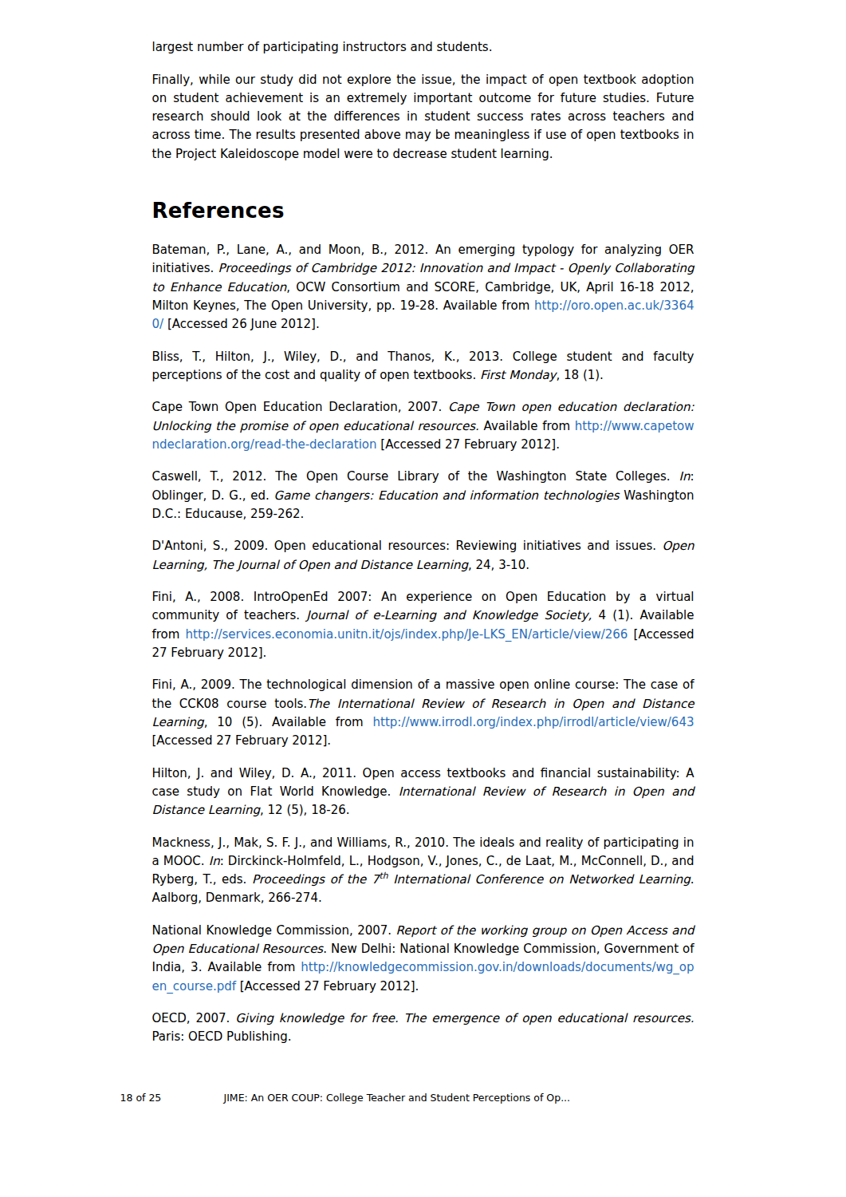largest number of participating instructors and students.
Finally, while our study did not explore the issue, the impact of open textbook adoption on student achievement is an extremely important outcome for future studies. Future research should look at the differences in student success rates across teachers and across time. The results presented above may be meaningless if use of open textbooks in the Project Kaleidoscope model were to decrease student learning.
References
Bateman, P., Lane, A., and Moon, B., 2012. An emerging typology for analyzing OER initiatives. Proceedings of Cambridge 2012: Innovation and Impact - Openly Collaborating to Enhance Education, OCW Consortium and SCORE, Cambridge, UK, April 16-18 2012, Milton Keynes, The Open University, pp. 19-28. Available from http://oro.open.ac.uk/33640/ [Accessed 26 June 2012].
Bliss, T., Hilton, J., Wiley, D., and Thanos, K., 2013. College student and faculty perceptions of the cost and quality of open textbooks. First Monday, 18 (1).
Cape Town Open Education Declaration, 2007. Cape Town open education declaration: Unlocking the promise of open educational resources. Available from http://www.capetowndeclaration.org/read-the-declaration [Accessed 27 February 2012].
Caswell, T., 2012. The Open Course Library of the Washington State Colleges. In: Oblinger, D. G., ed. Game changers: Education and information technologies Washington D.C.: Educause, 259-262.
D'Antoni, S., 2009. Open educational resources: Reviewing initiatives and issues. Open Learning, The Journal of Open and Distance Learning, 24, 3-10.
Fini, A., 2008. IntroOpenEd 2007: An experience on Open Education by a virtual community of teachers. Journal of e-Learning and Knowledge Society, 4 (1). Available from http://services.economia.unitn.it/ojs/index.php/Je-LKS_EN/article/view/266 [Accessed 27 February 2012].
Fini, A., 2009. The technological dimension of a massive open online course: The case of the CCK08 course tools.The International Review of Research in Open and Distance Learning, 10 (5). Available from http://www.irrodl.org/index.php/irrodl/article/view/643 [Accessed 27 February 2012].
Hilton, J. and Wiley, D. A., 2011. Open access textbooks and financial sustainability: A case study on Flat World Knowledge. International Review of Research in Open and Distance Learning, 12 (5), 18-26.
Mackness, J., Mak, S. F. J., and Williams, R., 2010. The ideals and reality of participating in a MOOC. In: Dirckinck-Holmfeld, L., Hodgson, V., Jones, C., de Laat, M., McConnell, D., and Ryberg, T., eds. Proceedings of the 7th International Conference on Networked Learning. Aalborg, Denmark, 266-274.
National Knowledge Commission, 2007. Report of the working group on Open Access and Open Educational Resources. New Delhi: National Knowledge Commission, Government of India, 3. Available from http://knowledgecommission.gov.in/downloads/documents/wg_open_course.pdf [Accessed 27 February 2012].
OECD, 2007. Giving knowledge for free. The emergence of open educational resources. Paris: OECD Publishing.
18 of 25
JIME: An OER COUP: College Teacher and Student Perceptions of Op...